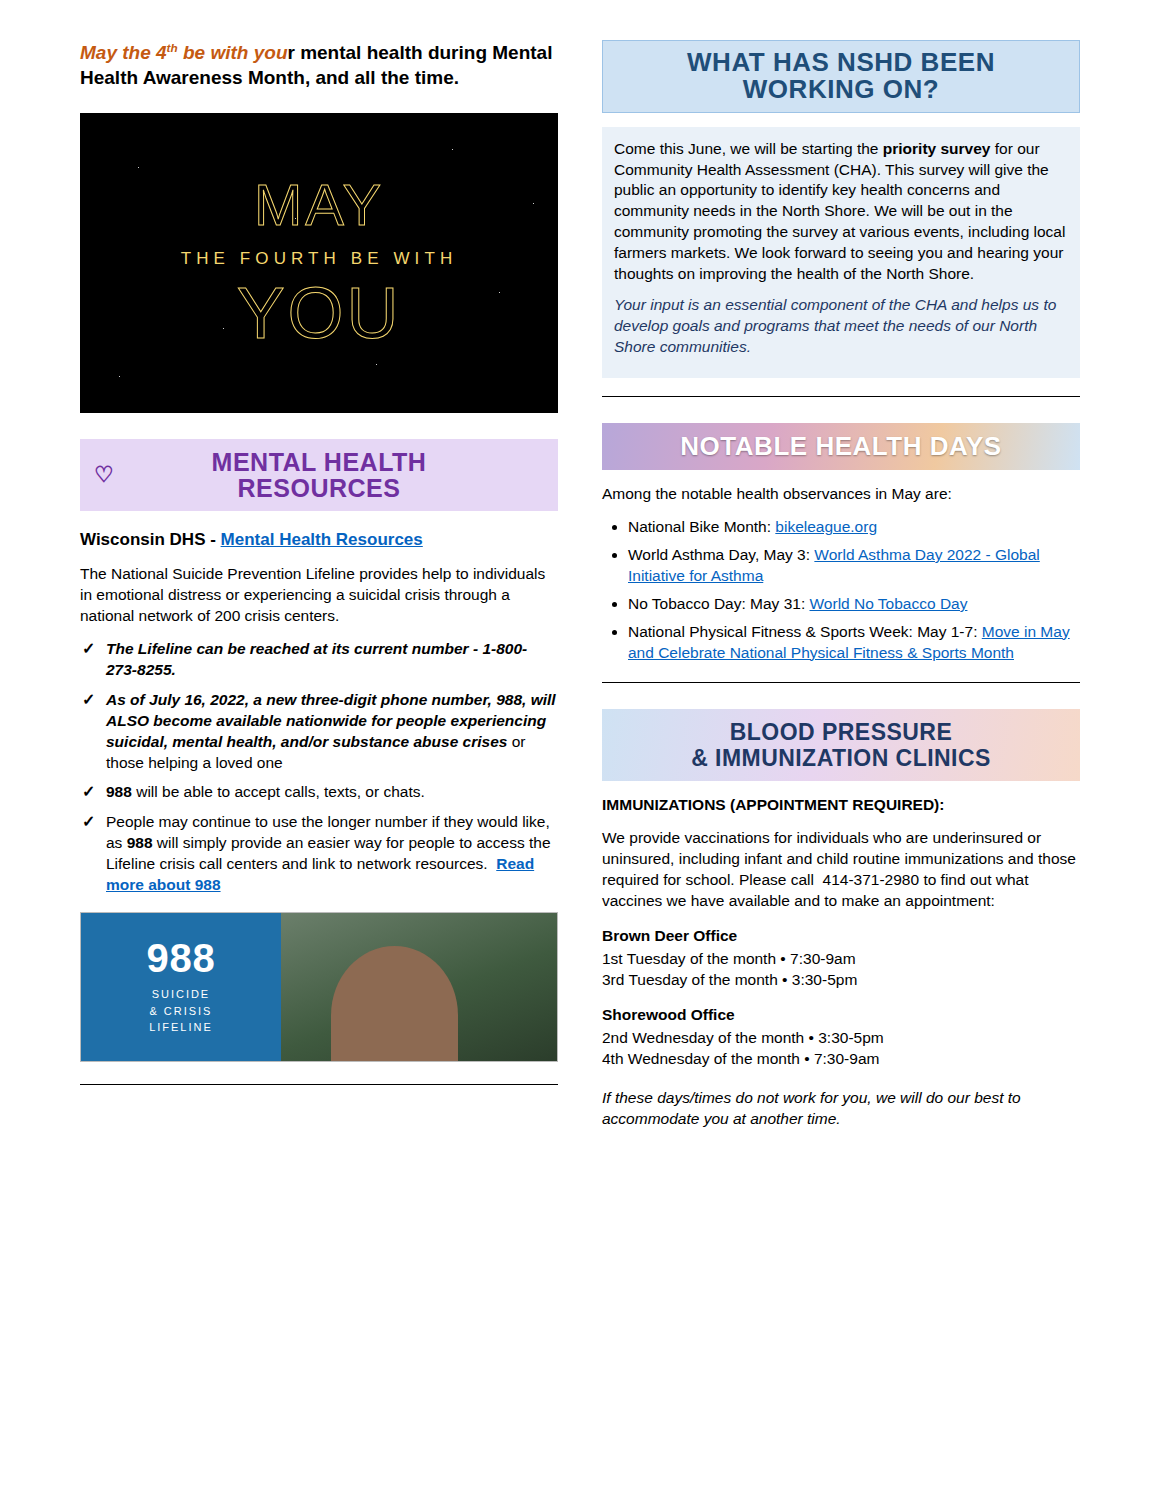May the 4th be with your mental health during Mental Health Awareness Month, and all the time.
MAY
THE FOURTH BE WITH
YOU
♡MENTAL HEALTH
RESOURCES
Wisconsin DHS - Mental Health Resources
The National Suicide Prevention Lifeline provides help to individuals in emotional distress or experiencing a suicidal crisis through a national network of 200 crisis centers.
The Lifeline can be reached at its current number - 1-800-273-8255.
As of July 16, 2022, a new three-digit phone number, 988, will ALSO become available nationwide for people experiencing suicidal, mental health, and/or substance abuse crises or those helping a loved one
988 will be able to accept calls, texts, or chats.
People may continue to use the longer number if they would like, as 988 will simply provide an easier way for people to access the Lifeline crisis call centers and link to network resources. Read more about 988
988
SUICIDE
& CRISIS
LIFELINE
WHAT HAS NSHD BEEN
WORKING ON?
Come this June, we will be starting the priority survey for our Community Health Assessment (CHA). This survey will give the public an opportunity to identify key health concerns and community needs in the North Shore. We will be out in the community promoting the survey at various events, including local farmers markets. We look forward to seeing you and hearing your thoughts on improving the health of the North Shore.
Your input is an essential component of the CHA and helps us to develop goals and programs that meet the needs of our North Shore communities.
NOTABLE HEALTH DAYS
Among the notable health observances in May are:
National Bike Month: bikeleague.org
World Asthma Day, May 3: World Asthma Day 2022 - Global Initiative for Asthma
No Tobacco Day: May 31: World No Tobacco Day
National Physical Fitness & Sports Week: May 1-7: Move in May and Celebrate National Physical Fitness & Sports Month
BLOOD PRESSURE
& IMMUNIZATION CLINICS
IMMUNIZATIONS (APPOINTMENT REQUIRED):
We provide vaccinations for individuals who are underinsured or uninsured, including infant and child routine immunizations and those required for school. Please call 414-371-2980 to find out what vaccines we have available and to make an appointment:
Brown Deer Office
1st Tuesday of the month • 7:30-9am
3rd Tuesday of the month • 3:30-5pm
Shorewood Office
2nd Wednesday of the month • 3:30-5pm
4th Wednesday of the month • 7:30-9am
If these days/times do not work for you, we will do our best to accommodate you at another time.